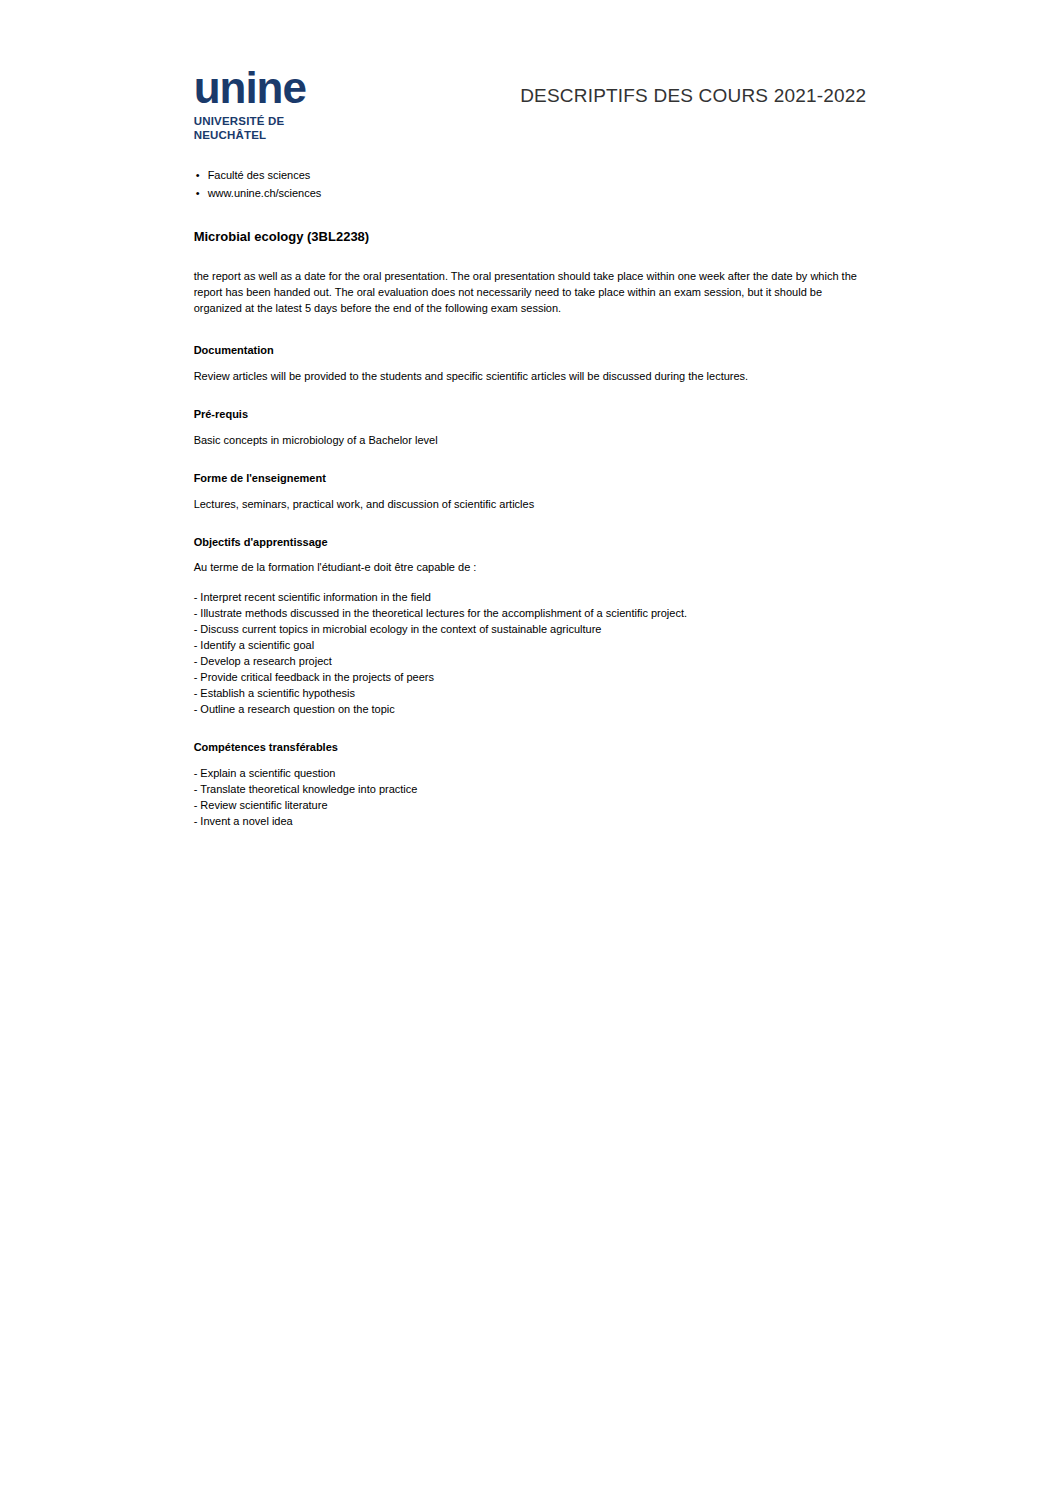unine
Université de
Neuchâtel
DESCRIPTIFS DES COURS 2021-2022
Faculté des sciences
www.unine.ch/sciences
Microbial ecology (3BL2238)
the report as well as a date for the oral presentation. The oral presentation should take place within one week after the date by which the report has been handed out. The oral evaluation does not necessarily need to take place within an exam session, but it should be organized at the latest 5 days before the end of the following exam session.
Documentation
Review articles will be provided to the students and specific scientific articles will be discussed during the lectures.
Pré-requis
Basic concepts in microbiology of a Bachelor level
Forme de l'enseignement
Lectures, seminars, practical work, and discussion of scientific articles
Objectifs d'apprentissage
Au terme de la formation l'étudiant-e doit être capable de :
- Interpret recent scientific information in the field
- Illustrate methods discussed in the theoretical lectures for the accomplishment of a scientific project.
- Discuss current topics in microbial ecology in the context of sustainable agriculture
- Identify a scientific goal
- Develop a research project
- Provide critical feedback in the projects of peers
- Establish a scientific hypothesis
- Outline a research question on the topic
Compétences transférables
- Explain a scientific question
- Translate theoretical knowledge into practice
- Review scientific literature
- Invent a novel idea